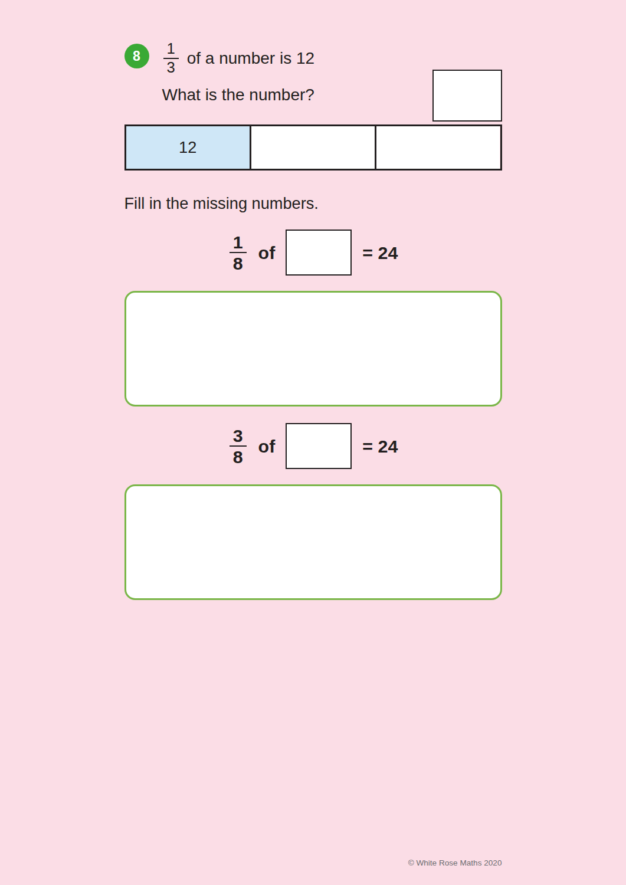8
13 of a number is 12
What is the number?
12
Fill in the missing numbers.
18 of = 24
38 of = 24
© White Rose Maths 2020